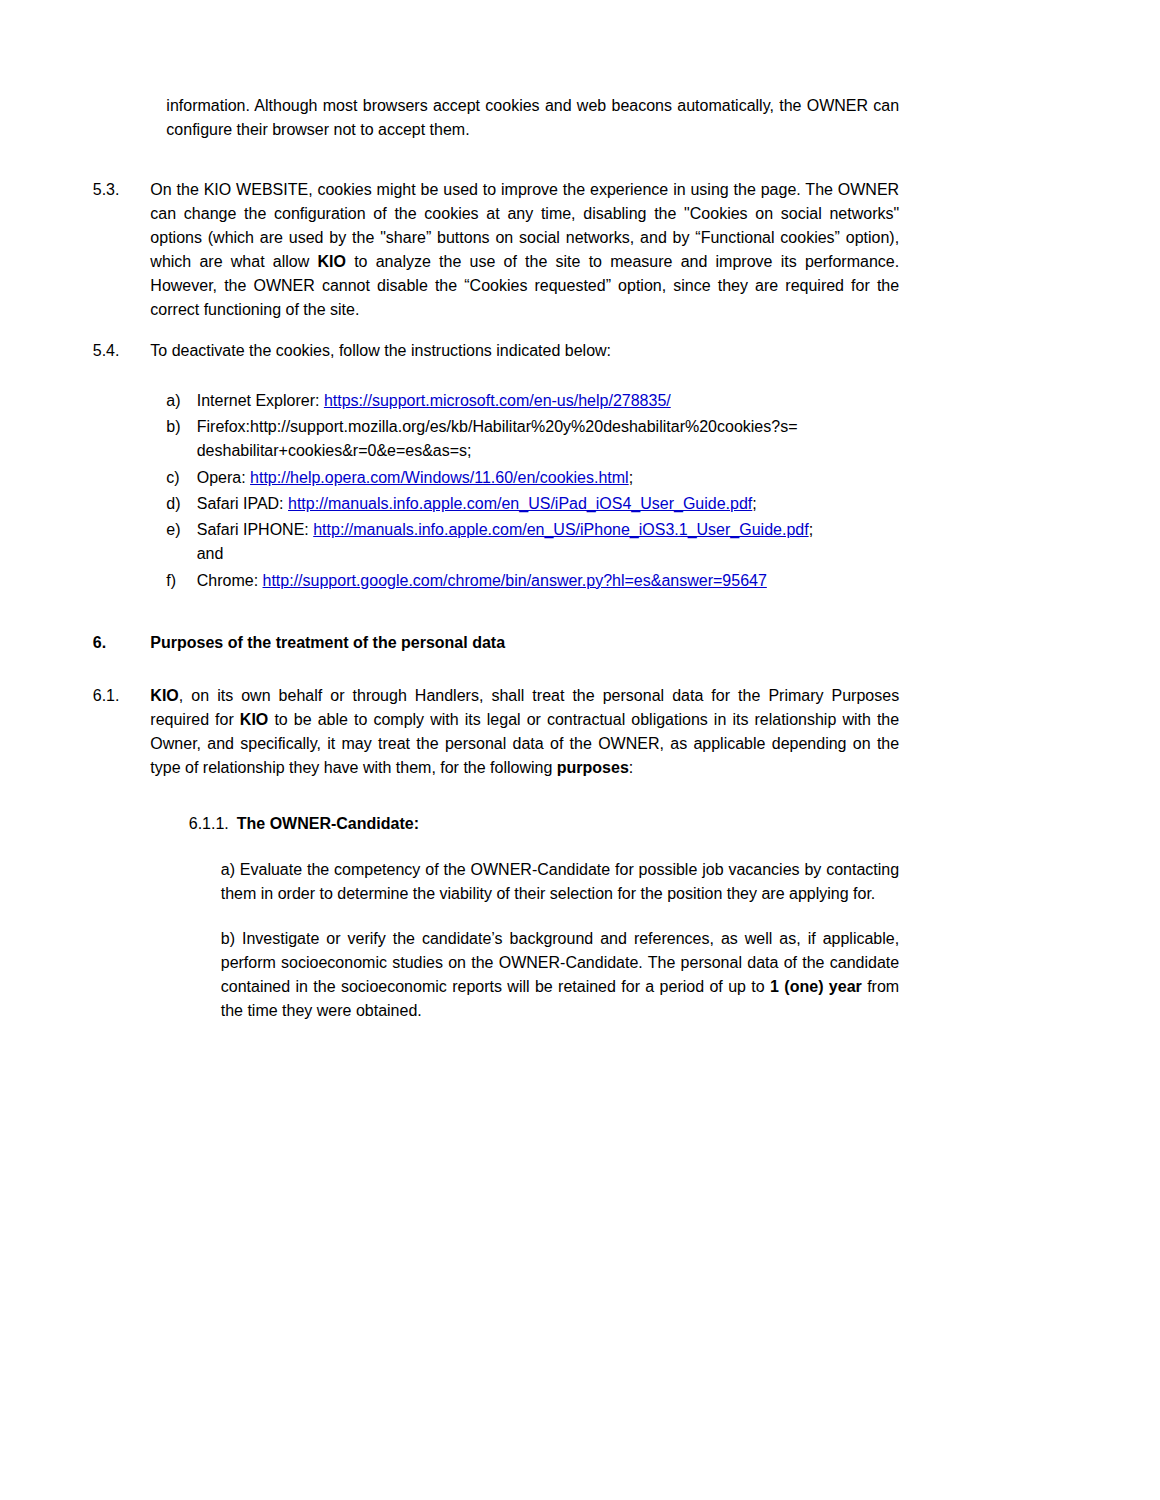information. Although most browsers accept cookies and web beacons automatically, the OWNER can configure their browser not to accept them.
5.3.
On the KIO WEBSITE, cookies might be used to improve the experience in using the page. The OWNER can change the configuration of the cookies at any time, disabling the "Cookies on social networks" options (which are used by the "share” buttons on social networks, and by “Functional cookies” option), which are what allow KIO to analyze the use of the site to measure and improve its performance. However, the OWNER cannot disable the “Cookies requested” option, since they are required for the correct functioning of the site.
5.4.
To deactivate the cookies, follow the instructions indicated below:
a)
Internet Explorer: https://support.microsoft.com/en-us/help/278835/
b)
Firefox:http://support.mozilla.org/es/kb/Habilitar%20y%20deshabilitar%20cookies?s=
deshabilitar+cookies&r=0&e=es&as=s;
c)
Opera: http://help.opera.com/Windows/11.60/en/cookies.html;
d)
Safari IPAD: http://manuals.info.apple.com/en_US/iPad_iOS4_User_Guide.pdf;
e)
Safari IPHONE: http://manuals.info.apple.com/en_US/iPhone_iOS3.1_User_Guide.pdf;
and
f)
Chrome: http://support.google.com/chrome/bin/answer.py?hl=es&answer=95647
6. Purposes of the treatment of the personal data
6.1.
KIO, on its own behalf or through Handlers, shall treat the personal data for the Primary Purposes required for KIO to be able to comply with its legal or contractual obligations in its relationship with the Owner, and specifically, it may treat the personal data of the OWNER, as applicable depending on the type of relationship they have with them, for the following purposes:
6.1.1. The OWNER-Candidate:
a) Evaluate the competency of the OWNER-Candidate for possible job vacancies by contacting them in order to determine the viability of their selection for the position they are applying for.
b) Investigate or verify the candidate’s background and references, as well as, if applicable, perform socioeconomic studies on the OWNER-Candidate. The personal data of the candidate contained in the socioeconomic reports will be retained for a period of up to 1 (one) year from the time they were obtained.